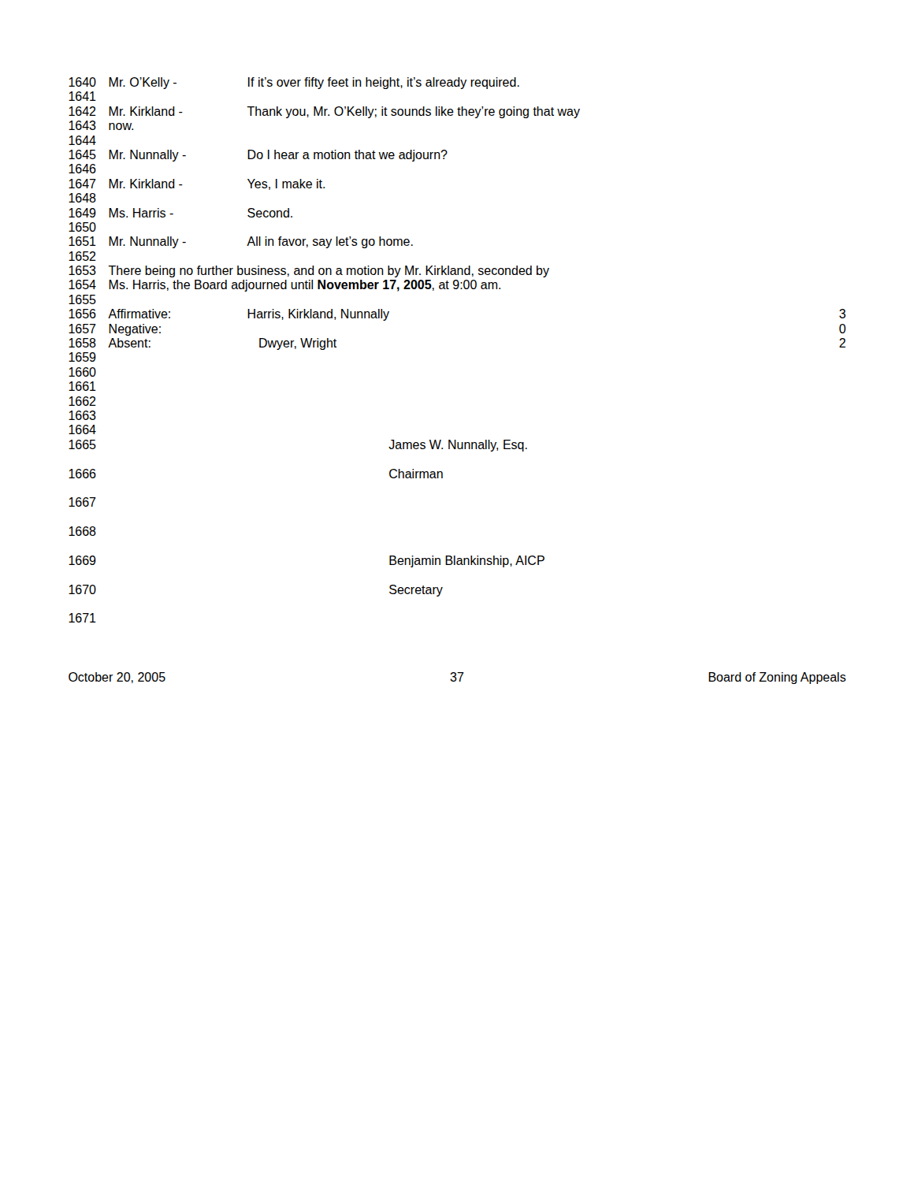| 1640 | Mr. O’Kelly - | If it’s over fifty feet in height, it’s already required. |
| 1641 | | |
| 1642 | Mr. Kirkland - | Thank you, Mr. O’Kelly; it sounds like they’re going that way |
| 1643 | now. | |
| 1644 | | |
| 1645 | Mr. Nunnally - | Do I hear a motion that we adjourn? |
| 1646 | | |
| 1647 | Mr. Kirkland - | Yes, I make it. |
| 1648 | | |
| 1649 | Ms. Harris - | Second. |
| 1650 | | |
| 1651 | Mr. Nunnally - | All in favor, say let’s go home. |
| 1652 | | |
| 1653 | There being no further business, and on a motion by Mr. Kirkland, seconded by |
| 1654 | Ms. Harris, the Board adjourned until November 17, 2005 , at 9:00 am. |
| 1655 | | |
| 1656 | Affirmative: | Harris, Kirkland, Nunnally | 3 |
| 1657 | Negative: | | 0 |
| 1658 | Absent: | Dwyer, Wright | 2 |
| 1659 | |
| 1660 | |
| 1661 | |
| 1662 | |
| 1663 | |
| 1664 | |
| 1665 | James W. Nunnally, Esq. |
| 1666 | Chairman |
| 1667 | |
| 1668 | |
| 1669 | Benjamin Blankinship, AICP |
| 1670 | Secretary |
| 1671 | |
October 20, 2005
37
Board of Zoning Appeals